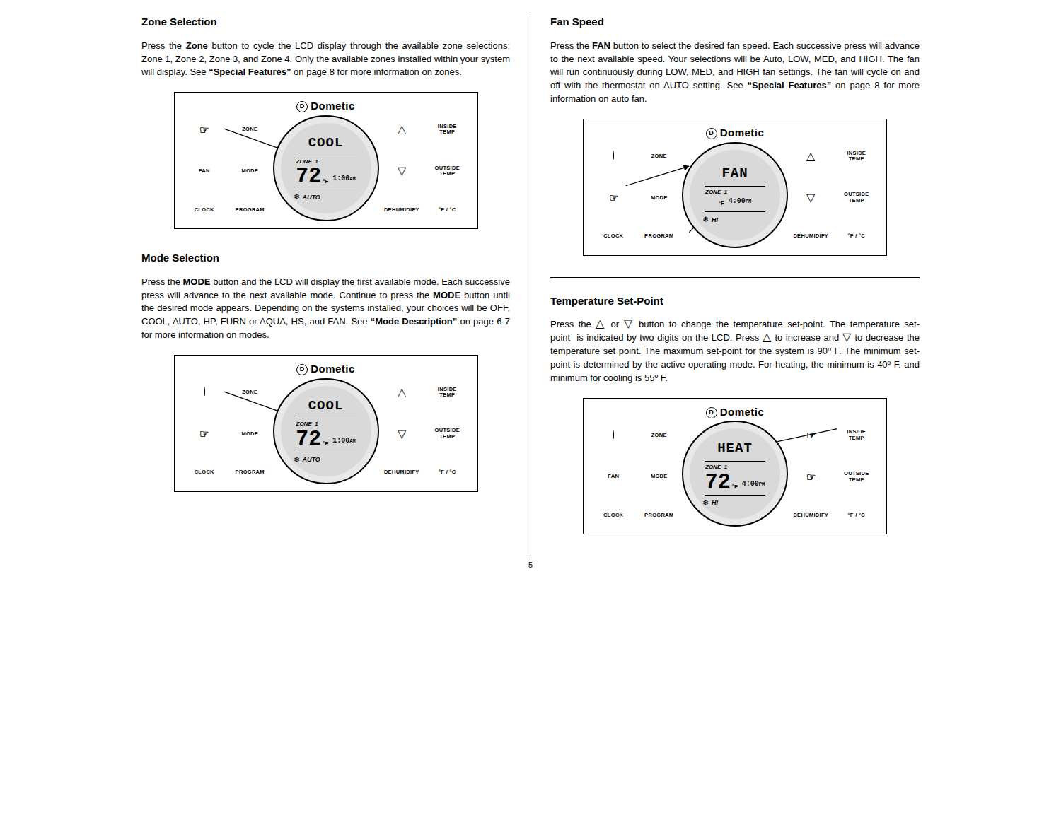Zone Selection
Press the Zone button to cycle the LCD display through the available zone selections; Zone 1, Zone 2, Zone 3, and Zone 4. Only the available zones installed within your system will display. See “Special Features” on page 8 for more information on zones.
DDometic
☞
ZONE
COOL
ZONE 1
72°F 1:00AM
❄AUTO
△
INSIDE
TEMP
FAN
MODE
▽
OUTSIDE
TEMP
CLOCK
PROGRAM
DEHUMIDIFY
°F / °C
Mode Selection
Press the MODE button and the LCD will display the first available mode. Each successive press will advance to the next available mode. Continue to press the MODE button until the desired mode appears. Depending on the systems installed, your choices will be OFF, COOL, AUTO, HP, FURN or AQUA, HS, and FAN. See “Mode Description” on page 6-7 for more information on modes.
DDometic
ZONE
COOL
ZONE 1
72°F 1:00AM
❄AUTO
△
INSIDE
TEMP
☞
MODE
▽
OUTSIDE
TEMP
CLOCK
PROGRAM
DEHUMIDIFY
°F / °C
Fan Speed
Press the FAN button to select the desired fan speed. Each successive press will advance to the next available speed. Your selections will be Auto, LOW, MED, and HIGH. The fan will run continuously during LOW, MED, and HIGH fan settings. The fan will cycle on and off with the thermostat on AUTO setting. See “Special Features” on page 8 for more information on auto fan.
DDometic
ZONE
FAN
ZONE 1
°F 4:00PM
❄HI
△
INSIDE
TEMP
☞
MODE
▽
OUTSIDE
TEMP
CLOCK
PROGRAM
DEHUMIDIFY
°F / °C
Temperature Set-Point
Press the △ or ▽ button to change the temperature set-point. The temperature set-point is indicated by two digits on the LCD. Press △ to increase and ▽ to decrease the temperature set point. The maximum set-point for the system is 90º F. The minimum set-point is determined by the active operating mode. For heating, the minimum is 40º F. and minimum for cooling is 55º F.
DDometic
ZONE
HEAT
ZONE 1
72°F 4:00PM
❄HI
☞
INSIDE
TEMP
FAN
MODE
☞
OUTSIDE
TEMP
CLOCK
PROGRAM
DEHUMIDIFY
°F / °C
5